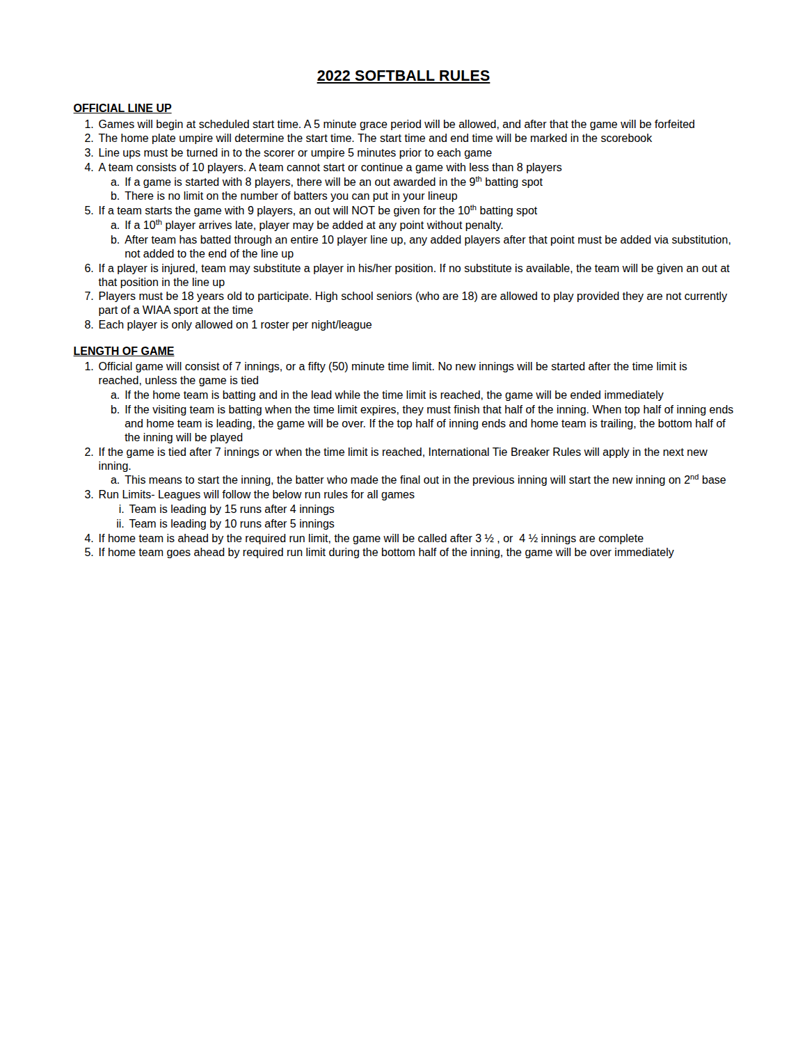2022 SOFTBALL RULES
OFFICIAL LINE UP
Games will begin at scheduled start time. A 5 minute grace period will be allowed, and after that the game will be forfeited
The home plate umpire will determine the start time. The start time and end time will be marked in the scorebook
Line ups must be turned in to the scorer or umpire 5 minutes prior to each game
A team consists of 10 players. A team cannot start or continue a game with less than 8 players
If a game is started with 8 players, there will be an out awarded in the 9th batting spot
There is no limit on the number of batters you can put in your lineup
If a team starts the game with 9 players, an out will NOT be given for the 10th batting spot
If a 10th player arrives late, player may be added at any point without penalty.
After team has batted through an entire 10 player line up, any added players after that point must be added via substitution, not added to the end of the line up
If a player is injured, team may substitute a player in his/her position. If no substitute is available, the team will be given an out at that position in the line up
Players must be 18 years old to participate. High school seniors (who are 18) are allowed to play provided they are not currently part of a WIAA sport at the time
Each player is only allowed on 1 roster per night/league
LENGTH OF GAME
Official game will consist of 7 innings, or a fifty (50) minute time limit. No new innings will be started after the time limit is reached, unless the game is tied
If the home team is batting and in the lead while the time limit is reached, the game will be ended immediately
If the visiting team is batting when the time limit expires, they must finish that half of the inning. When top half of inning ends and home team is leading, the game will be over. If the top half of inning ends and home team is trailing, the bottom half of the inning will be played
If the game is tied after 7 innings or when the time limit is reached, International Tie Breaker Rules will apply in the next new inning.
This means to start the inning, the batter who made the final out in the previous inning will start the new inning on 2nd base
Run Limits- Leagues will follow the below run rules for all games
Team is leading by 15 runs after 4 innings
Team is leading by 10 runs after 5 innings
If home team is ahead by the required run limit, the game will be called after 3 ½ , or 4 ½ innings are complete
If home team goes ahead by required run limit during the bottom half of the inning, the game will be over immediately